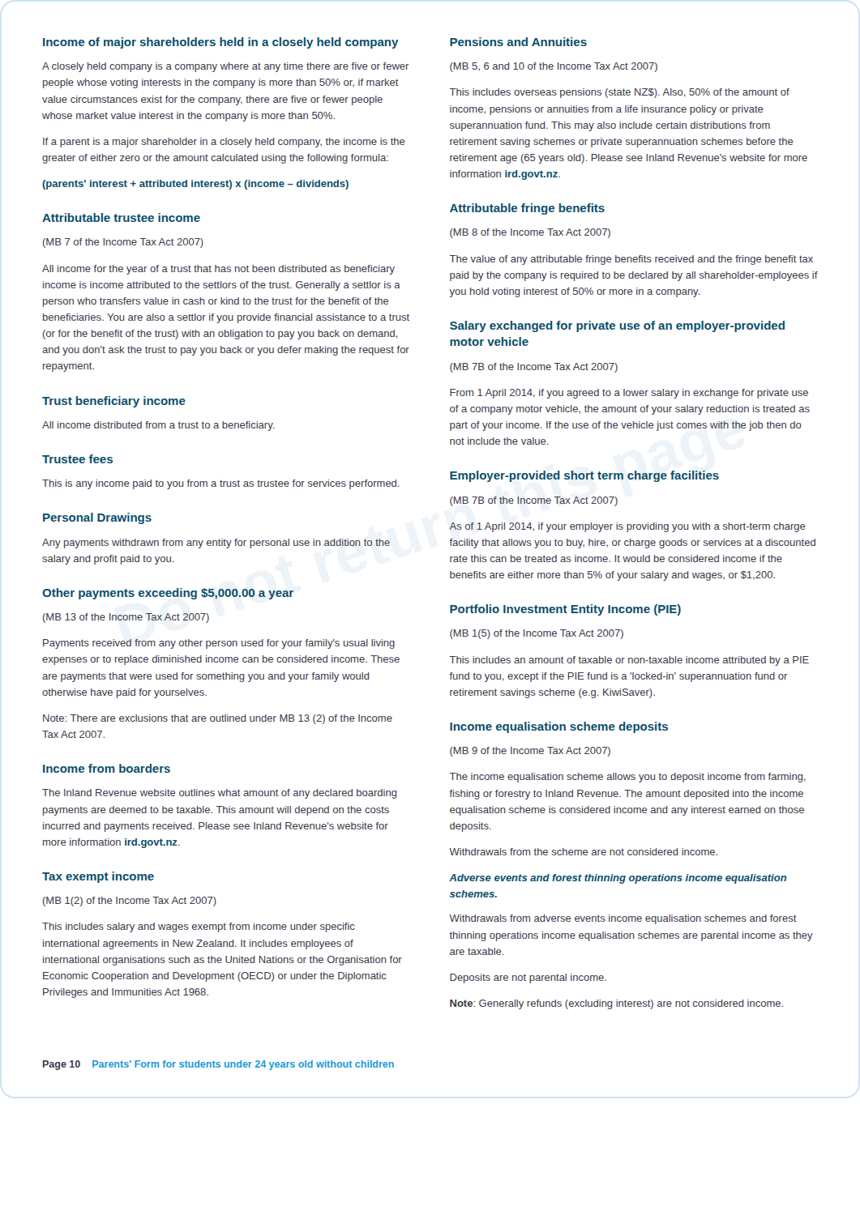Do not return this page
Income of major shareholders held in a closely held company
A closely held company is a company where at any time there are five or fewer people whose voting interests in the company is more than 50% or, if market value circumstances exist for the company, there are five or fewer people whose market value interest in the company is more than 50%.
If a parent is a major shareholder in a closely held company, the income is the greater of either zero or the amount calculated using the following formula:
(parents' interest + attributed interest) x (income – dividends)
Attributable trustee income
(MB 7 of the Income Tax Act 2007)
All income for the year of a trust that has not been distributed as beneficiary income is income attributed to the settlors of the trust. Generally a settlor is a person who transfers value in cash or kind to the trust for the benefit of the beneficiaries. You are also a settlor if you provide financial assistance to a trust (or for the benefit of the trust) with an obligation to pay you back on demand, and you don't ask the trust to pay you back or you defer making the request for repayment.
Trust beneficiary income
All income distributed from a trust to a beneficiary.
Trustee fees
This is any income paid to you from a trust as trustee for services performed.
Personal Drawings
Any payments withdrawn from any entity for personal use in addition to the salary and profit paid to you.
Other payments exceeding $5,000.00 a year
(MB 13 of the Income Tax Act 2007)
Payments received from any other person used for your family's usual living expenses or to replace diminished income can be considered income. These are payments that were used for something you and your family would otherwise have paid for yourselves.
Note: There are exclusions that are outlined under MB 13 (2) of the Income Tax Act 2007.
Income from boarders
The Inland Revenue website outlines what amount of any declared boarding payments are deemed to be taxable. This amount will depend on the costs incurred and payments received. Please see Inland Revenue's website for more information ird.govt.nz.
Tax exempt income
(MB 1(2) of the Income Tax Act 2007)
This includes salary and wages exempt from income under specific international agreements in New Zealand. It includes employees of international organisations such as the United Nations or the Organisation for Economic Cooperation and Development (OECD) or under the Diplomatic Privileges and Immunities Act 1968.
Pensions and Annuities
(MB 5, 6 and 10 of the Income Tax Act 2007)
This includes overseas pensions (state NZ$). Also, 50% of the amount of income, pensions or annuities from a life insurance policy or private superannuation fund. This may also include certain distributions from retirement saving schemes or private superannuation schemes before the retirement age (65 years old). Please see Inland Revenue's website for more information ird.govt.nz.
Attributable fringe benefits
(MB 8 of the Income Tax Act 2007)
The value of any attributable fringe benefits received and the fringe benefit tax paid by the company is required to be declared by all shareholder-employees if you hold voting interest of 50% or more in a company.
Salary exchanged for private use of an employer-provided motor vehicle
(MB 7B of the Income Tax Act 2007)
From 1 April 2014, if you agreed to a lower salary in exchange for private use of a company motor vehicle, the amount of your salary reduction is treated as part of your income. If the use of the vehicle just comes with the job then do not include the value.
Employer-provided short term charge facilities
(MB 7B of the Income Tax Act 2007)
As of 1 April 2014, if your employer is providing you with a short-term charge facility that allows you to buy, hire, or charge goods or services at a discounted rate this can be treated as income. It would be considered income if the benefits are either more than 5% of your salary and wages, or $1,200.
Portfolio Investment Entity Income (PIE)
(MB 1(5) of the Income Tax Act 2007)
This includes an amount of taxable or non-taxable income attributed by a PIE fund to you, except if the PIE fund is a 'locked-in' superannuation fund or retirement savings scheme (e.g. KiwiSaver).
Income equalisation scheme deposits
(MB 9 of the Income Tax Act 2007)
The income equalisation scheme allows you to deposit income from farming, fishing or forestry to Inland Revenue. The amount deposited into the income equalisation scheme is considered income and any interest earned on those deposits.
Withdrawals from the scheme are not considered income.
Adverse events and forest thinning operations income equalisation schemes.
Withdrawals from adverse events income equalisation schemes and forest thinning operations income equalisation schemes are parental income as they are taxable.
Deposits are not parental income.
Note: Generally refunds (excluding interest) are not considered income.
Page 10 Parents' Form for students under 24 years old without children